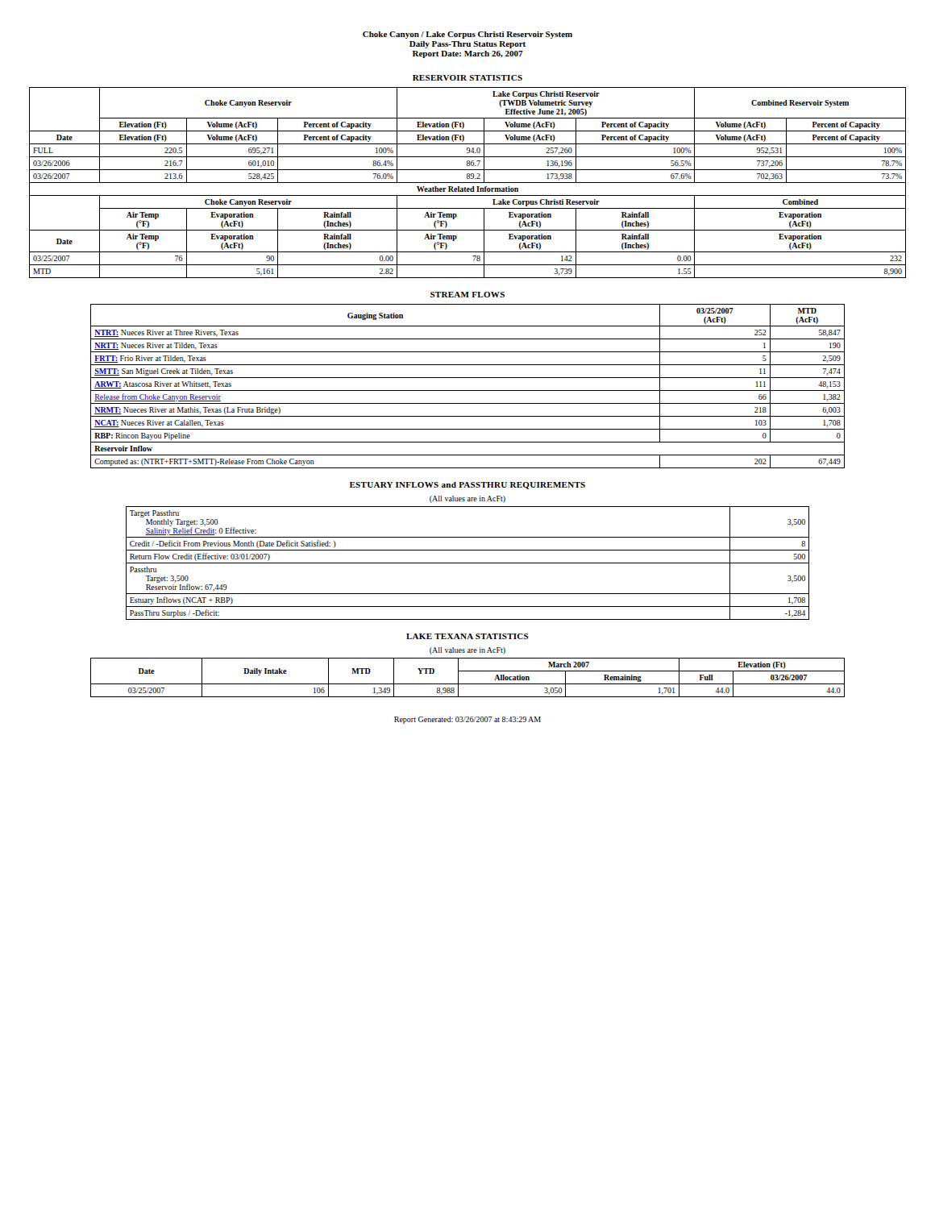Choke Canyon / Lake Corpus Christi Reservoir System
Daily Pass-Thru Status Report
Report Date: March 26, 2007
RESERVOIR STATISTICS
| | Choke Canyon Reservoir | Lake Corpus Christi Reservoir (TWDB Volumetric Survey Effective June 21, 2005) | Combined Reservoir System |
| --- | --- | --- | --- |
| Elevation (Ft) | Volume (AcFt) | Percent of Capacity | Elevation (Ft) | Volume (AcFt) | Percent of Capacity | Volume (AcFt) | Percent of Capacity |
| Date | Elevation (Ft) | Volume (AcFt) | Percent of Capacity | Elevation (Ft) | Volume (AcFt) | Percent of Capacity | Volume (AcFt) | Percent of Capacity |
| FULL | 220.5 | 695,271 | 100% | 94.0 | 257,260 | 100% | 952,531 | 100% |
| 03/26/2006 | 216.7 | 601,010 | 86.4% | 86.7 | 136,196 | 56.5% | 737,206 | 78.7% |
| 03/26/2007 | 213.6 | 528,425 | 76.0% | 89.2 | 173,938 | 67.6% | 702,363 | 73.7% |
| Weather Related Information |
| | Choke Canyon Reservoir | Lake Corpus Christi Reservoir | Combined |
| Air Temp (°F) | Evaporation (AcFt) | Rainfall (Inches) | Air Temp (°F) | Evaporation (AcFt) | Rainfall (Inches) | Evaporation (AcFt) |
| Date | Air Temp (°F) | Evaporation (AcFt) | Rainfall (Inches) | Air Temp (°F) | Evaporation (AcFt) | Rainfall (Inches) | Evaporation (AcFt) |
| 03/25/2007 | 76 | 90 | 0.00 | 78 | 142 | 0.00 | 232 |
| MTD | | 5,161 | 2.82 | | 3,739 | 1.55 | 8,900 |
STREAM FLOWS
| Gauging Station | 03/25/2007 (AcFt) | MTD (AcFt) |
| --- | --- | --- |
| NTRT: Nueces River at Three Rivers, Texas | 252 | 58,847 |
| NRTT: Nueces River at Tilden, Texas | 1 | 190 |
| FRTT: Frio River at Tilden, Texas | 5 | 2,509 |
| SMTT: San Miguel Creek at Tilden, Texas | 11 | 7,474 |
| ARWT: Atascosa River at Whitsett, Texas | 111 | 48,153 |
| Release from Choke Canyon Reservoir | 66 | 1,382 |
| NRMT: Nueces River at Mathis, Texas (La Fruta Bridge) | 218 | 6,003 |
| NCAT: Nueces River at Calallen, Texas | 103 | 1,708 |
| RBP: Rincon Bayou Pipeline | 0 | 0 |
| Reservoir Inflow |
| Computed as: (NTRT+FRTT+SMTT)-Release From Choke Canyon | 202 | 67,449 |
ESTUARY INFLOWS and PASSTHRU REQUIREMENTS
(All values are in AcFt)
| Target Passthru Monthly Target: 3,500 Salinity Relief Credit : 0 Effective: | 3,500 |
| Credit / -Deficit From Previous Month (Date Deficit Satisfied: ) | 8 |
| Return Flow Credit (Effective: 03/01/2007) | 500 |
| Passthru Target: 3,500 Reservoir Inflow: 67,449 | 3,500 |
| Estuary Inflows (NCAT + RBP) | 1,708 |
| PassThru Surplus / -Deficit: | -1,284 |
LAKE TEXANA STATISTICS
(All values are in AcFt)
| Date | Daily Intake | MTD | YTD | March 2007 | Elevation (Ft) |
| --- | --- | --- | --- | --- | --- |
| Allocation | Remaining | Full | 03/26/2007 |
| 03/25/2007 | 106 | 1,349 | 8,988 | 3,050 | 1,701 | 44.0 | 44.0 |
Report Generated: 03/26/2007 at 8:43:29 AM